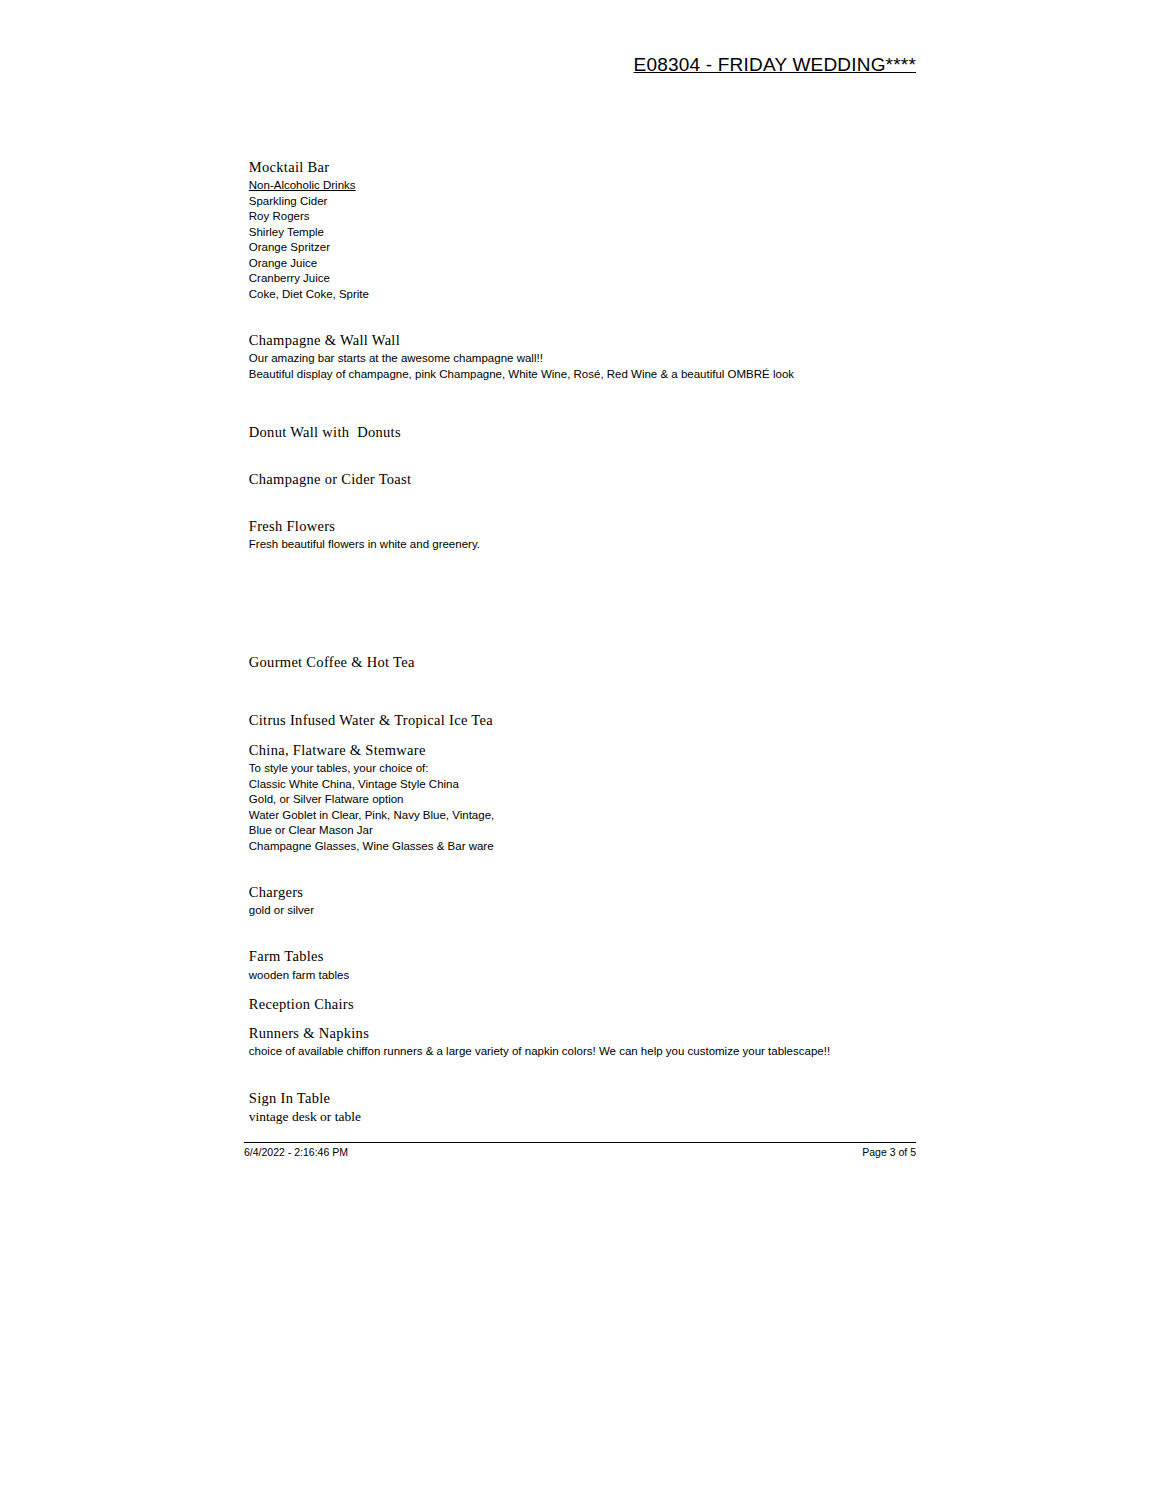E08304 - FRIDAY WEDDING****
Mocktail Bar
Non-Alcoholic Drinks
Sparkling Cider
Roy Rogers
Shirley Temple
Orange Spritzer
Orange Juice
Cranberry Juice
Coke, Diet Coke, Sprite
Champagne & Wall Wall
Our amazing bar starts at the awesome champagne wall!!
Beautiful display of champagne, pink Champagne, White Wine, Rosé, Red Wine & a beautiful OMBRÉ look
Donut Wall with Donuts
Champagne or Cider Toast
Fresh Flowers
Fresh beautiful flowers in white and greenery.
Gourmet Coffee & Hot Tea
Citrus Infused Water & Tropical Ice Tea
China, Flatware & Stemware
To style your tables, your choice of:
Classic White China, Vintage Style China
Gold, or Silver Flatware option
Water Goblet in Clear, Pink, Navy Blue, Vintage,
Blue or Clear Mason Jar
Champagne Glasses, Wine Glasses & Bar ware
Chargers
gold or silver
Farm Tables
wooden farm tables
Reception Chairs
Runners & Napkins
choice of available chiffon runners & a large variety of napkin colors! We can help you customize your tablescape!!
Sign In Table
vintage desk or table
6/4/2022 - 2:16:46 PM
Page 3 of 5